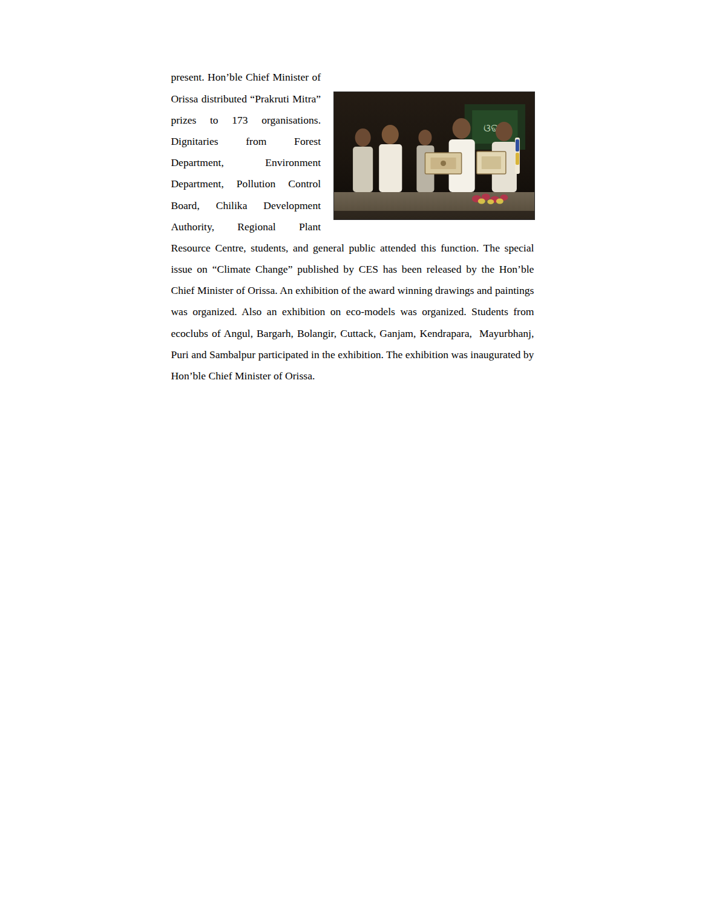present. Hon’ble Chief Minister of Orissa distributed “Prakruti Mitra” prizes to 173 organisations. Dignitaries from Forest Department, Environment Department, Pollution Control Board, Chilika Development Authority, Regional Plant Resource Centre, students, and general public attended this function. The special issue on “Climate Change” published by CES has been released by the Hon’ble Chief Minister of Orissa. An exhibition of the award winning drawings and paintings was organized. Also an exhibition on eco-models was organized. Students from ecoclubs of Angul, Bargarh, Bolangir, Cuttack, Ganjam, Kendrapara, Mayurbhanj, Puri and Sambalpur participated in the exhibition. The exhibition was inaugurated by Hon’ble Chief Minister of Orissa.